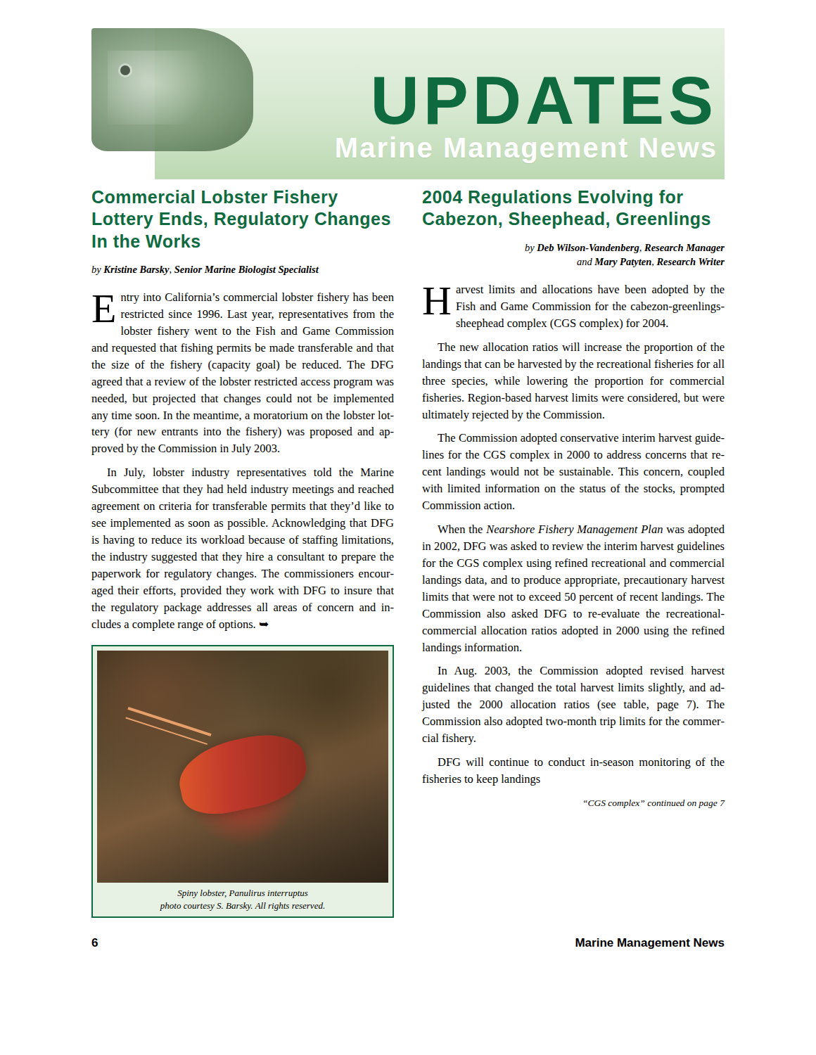UPDATES
Marine Management News
Commercial Lobster Fishery Lottery Ends, Regulatory Changes In the Works
by Kristine Barsky, Senior Marine Biologist Specialist
Entry into California’s commercial lobster fishery has been restricted since 1996. Last year, representatives from the lobster fishery went to the Fish and Game Commission and requested that fishing permits be made transferable and that the size of the fishery (capacity goal) be reduced. The DFG agreed that a review of the lobster restricted access program was needed, but projected that changes could not be implemented any time soon. In the meantime, a moratorium on the lobster lottery (for new entrants into the fishery) was proposed and approved by the Commission in July 2003.
In July, lobster industry representatives told the Marine Subcommittee that they had held industry meetings and reached agreement on criteria for transferable permits that they’d like to see implemented as soon as possible. Acknowledging that DFG is having to reduce its workload because of staffing limitations, the industry suggested that they hire a consultant to prepare the paperwork for regulatory changes. The commissioners encouraged their efforts, provided they work with DFG to insure that the regulatory package addresses all areas of concern and includes a complete range of options. ➥
Spiny lobster, Panulirus interruptus
photo courtesy S. Barsky. All rights reserved.
2004 Regulations Evolving for Cabezon, Sheephead, Greenlings
by Deb Wilson-Vandenberg, Research Manager
and Mary Patyten, Research Writer
Harvest limits and allocations have been adopted by the Fish and Game Commission for the cabezon-greenlings-sheephead complex (CGS complex) for 2004.
The new allocation ratios will increase the proportion of the landings that can be harvested by the recreational fisheries for all three species, while lowering the proportion for commercial fisheries. Region-based harvest limits were considered, but were ultimately rejected by the Commission.
The Commission adopted conservative interim harvest guidelines for the CGS complex in 2000 to address concerns that recent landings would not be sustainable. This concern, coupled with limited information on the status of the stocks, prompted Commission action.
When the Nearshore Fishery Management Plan was adopted in 2002, DFG was asked to review the interim harvest guidelines for the CGS complex using refined recreational and commercial landings data, and to produce appropriate, precautionary harvest limits that were not to exceed 50 percent of recent landings. The Commission also asked DFG to re-evaluate the recreational-commercial allocation ratios adopted in 2000 using the refined landings information.
In Aug. 2003, the Commission adopted revised harvest guidelines that changed the total harvest limits slightly, and adjusted the 2000 allocation ratios (see table, page 7). The Commission also adopted two-month trip limits for the commercial fishery.
DFG will continue to conduct in-season monitoring of the fisheries to keep landings
“CGS complex” continued on page 7
6
Marine Management News